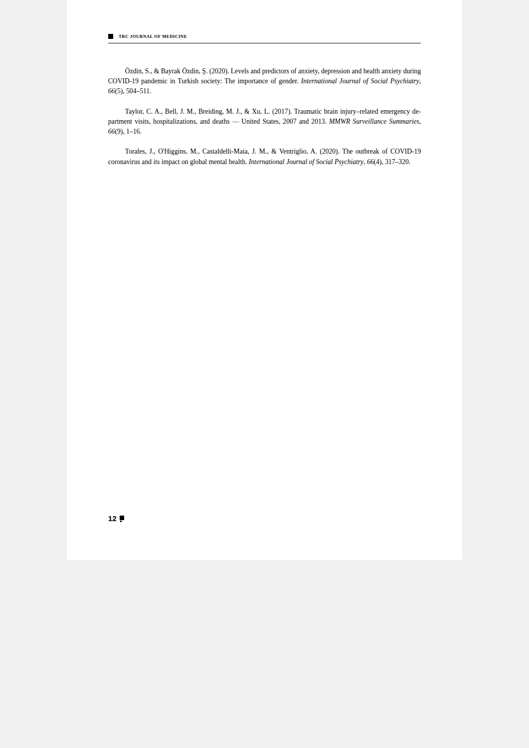TRC Journal of Medicine
Özdin, S., & Bayrak Özdin, Ş. (2020). Levels and predictors of anxiety, depression and health anxiety during COVID-19 pandemic in Turkish society: The importance of gender. International Journal of Social Psychiatry, 66(5), 504–511.
Taylor, C. A., Bell, J. M., Breiding, M. J., & Xu, L. (2017). Traumatic brain injury–related emergency department visits, hospitalizations, and deaths — United States, 2007 and 2013. MMWR Surveillance Summaries, 66(9), 1–16.
Torales, J., O'Higgins, M., Castaldelli-Maia, J. M., & Ventriglio, A. (2020). The outbreak of COVID-19 coronavirus and its impact on global mental health. International Journal of Social Psychiatry, 66(4), 317–320.
12